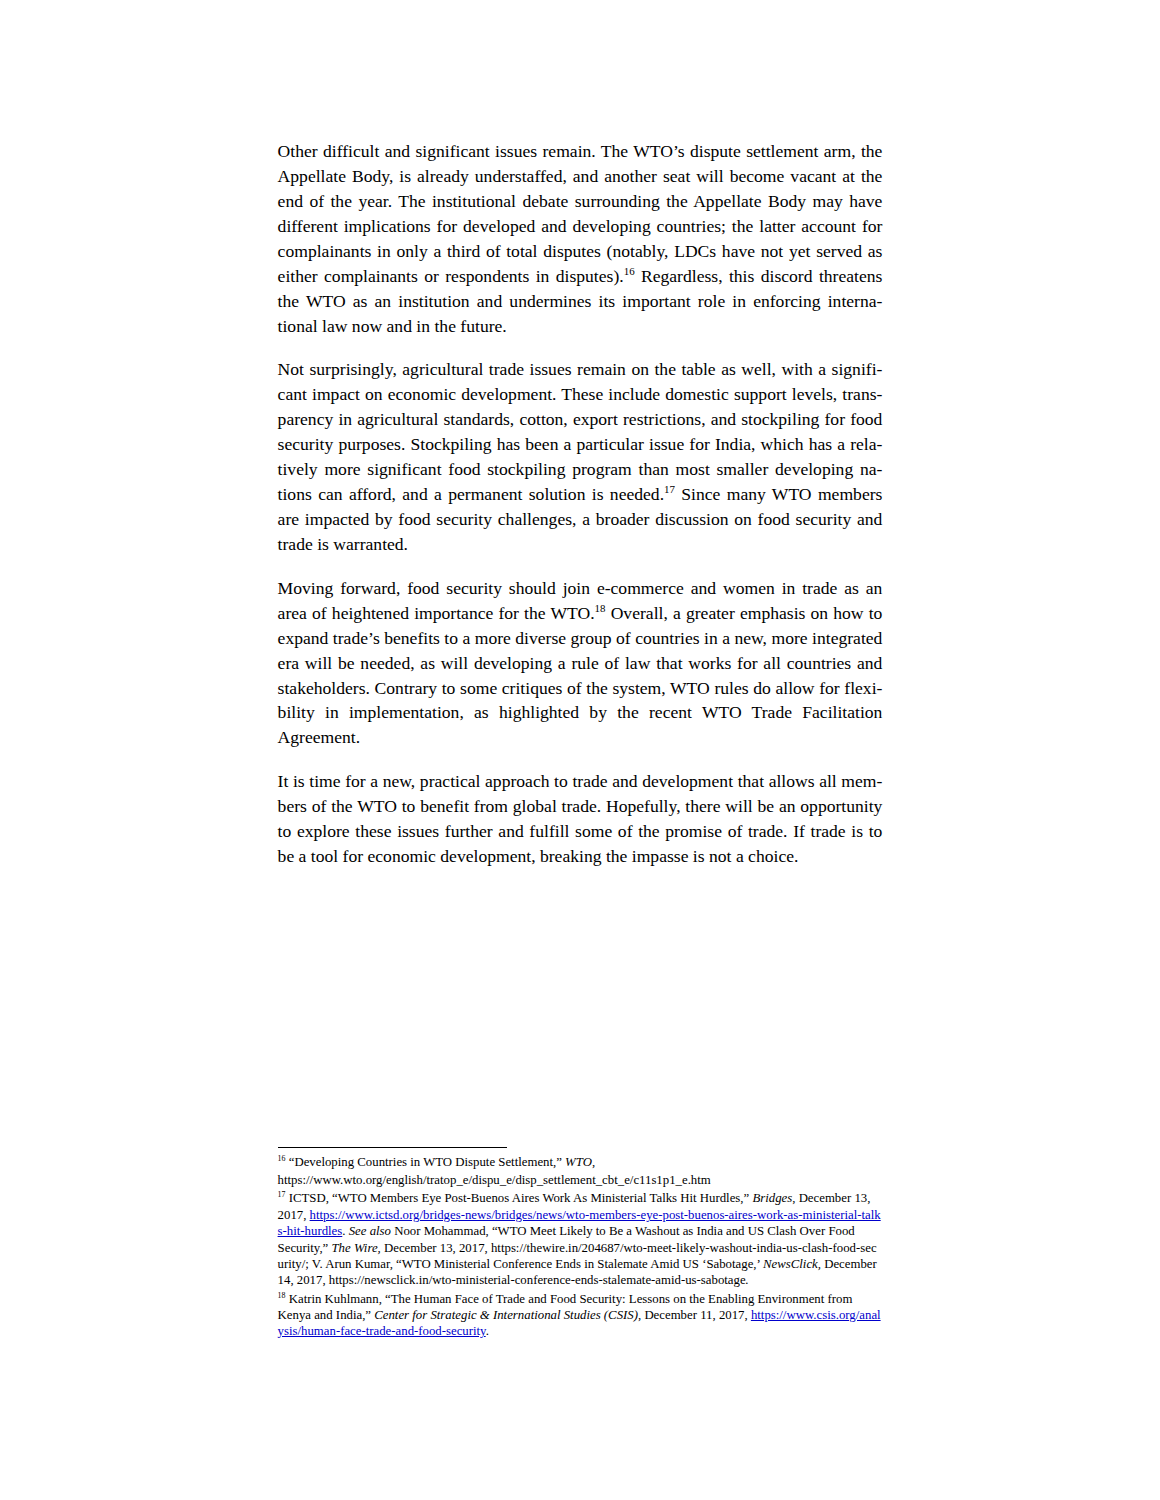Other difficult and significant issues remain. The WTO’s dispute settlement arm, the Appellate Body, is already understaffed, and another seat will become vacant at the end of the year. The institutional debate surrounding the Appellate Body may have different implications for developed and developing countries; the latter account for complainants in only a third of total disputes (notably, LDCs have not yet served as either complainants or respondents in disputes).16 Regardless, this discord threatens the WTO as an institution and undermines its important role in enforcing international law now and in the future.
Not surprisingly, agricultural trade issues remain on the table as well, with a significant impact on economic development. These include domestic support levels, transparency in agricultural standards, cotton, export restrictions, and stockpiling for food security purposes. Stockpiling has been a particular issue for India, which has a relatively more significant food stockpiling program than most smaller developing nations can afford, and a permanent solution is needed.17 Since many WTO members are impacted by food security challenges, a broader discussion on food security and trade is warranted.
Moving forward, food security should join e-commerce and women in trade as an area of heightened importance for the WTO.18 Overall, a greater emphasis on how to expand trade’s benefits to a more diverse group of countries in a new, more integrated era will be needed, as will developing a rule of law that works for all countries and stakeholders. Contrary to some critiques of the system, WTO rules do allow for flexibility in implementation, as highlighted by the recent WTO Trade Facilitation Agreement.
It is time for a new, practical approach to trade and development that allows all members of the WTO to benefit from global trade. Hopefully, there will be an opportunity to explore these issues further and fulfill some of the promise of trade. If trade is to be a tool for economic development, breaking the impasse is not a choice.
16 “Developing Countries in WTO Dispute Settlement,” WTO,
https://www.wto.org/english/tratop_e/dispu_e/disp_settlement_cbt_e/c11s1p1_e.htm
17 ICTSD, “WTO Members Eye Post-Buenos Aires Work As Ministerial Talks Hit Hurdles,” Bridges, December 13, 2017, https://www.ictsd.org/bridges-news/bridges/news/wto-members-eye-post-buenos-aires-work-as-ministerial-talks-hit-hurdles. See also Noor Mohammad, “WTO Meet Likely to Be a Washout as India and US Clash Over Food Security,” The Wire, December 13, 2017, https://thewire.in/204687/wto-meet-likely-washout-india-us-clash-food-security/; V. Arun Kumar, “WTO Ministerial Conference Ends in Stalemate Amid US ‘Sabotage,’ NewsClick, December 14, 2017, https://newsclick.in/wto-ministerial-conference-ends-stalemate-amid-us-sabotage.
18 Katrin Kuhlmann, “The Human Face of Trade and Food Security: Lessons on the Enabling Environment from Kenya and India,” Center for Strategic & International Studies (CSIS), December 11, 2017, https://www.csis.org/analysis/human-face-trade-and-food-security.